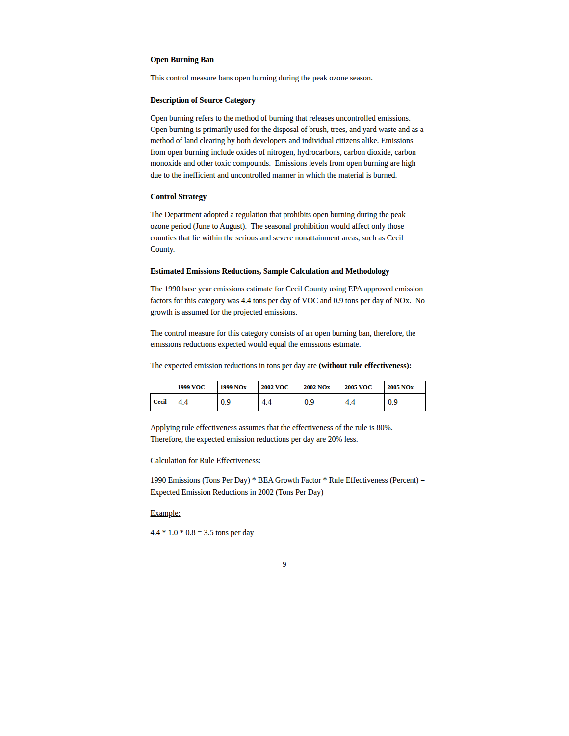Open Burning Ban
This control measure bans open burning during the peak ozone season.
Description of Source Category
Open burning refers to the method of burning that releases uncontrolled emissions. Open burning is primarily used for the disposal of brush, trees, and yard waste and as a method of land clearing by both developers and individual citizens alike. Emissions from open burning include oxides of nitrogen, hydrocarbons, carbon dioxide, carbon monoxide and other toxic compounds. Emissions levels from open burning are high due to the inefficient and uncontrolled manner in which the material is burned.
Control Strategy
The Department adopted a regulation that prohibits open burning during the peak ozone period (June to August). The seasonal prohibition would affect only those counties that lie within the serious and severe nonattainment areas, such as Cecil County.
Estimated Emissions Reductions, Sample Calculation and Methodology
The 1990 base year emissions estimate for Cecil County using EPA approved emission factors for this category was 4.4 tons per day of VOC and 0.9 tons per day of NOx. No growth is assumed for the projected emissions.
The control measure for this category consists of an open burning ban, therefore, the emissions reductions expected would equal the emissions estimate.
The expected emission reductions in tons per day are (without rule effectiveness):
| | 1999 VOC | 1999 NOx | 2002 VOC | 2002 NOx | 2005 VOC | 2005 NOx |
| --- | --- | --- | --- | --- | --- | --- |
| Cecil | 4.4 | 0.9 | 4.4 | 0.9 | 4.4 | 0.9 |
Applying rule effectiveness assumes that the effectiveness of the rule is 80%. Therefore, the expected emission reductions per day are 20% less.
Calculation for Rule Effectiveness:
1990 Emissions (Tons Per Day) * BEA Growth Factor * Rule Effectiveness (Percent) = Expected Emission Reductions in 2002 (Tons Per Day)
Example:
4.4 * 1.0 * 0.8 = 3.5 tons per day
9